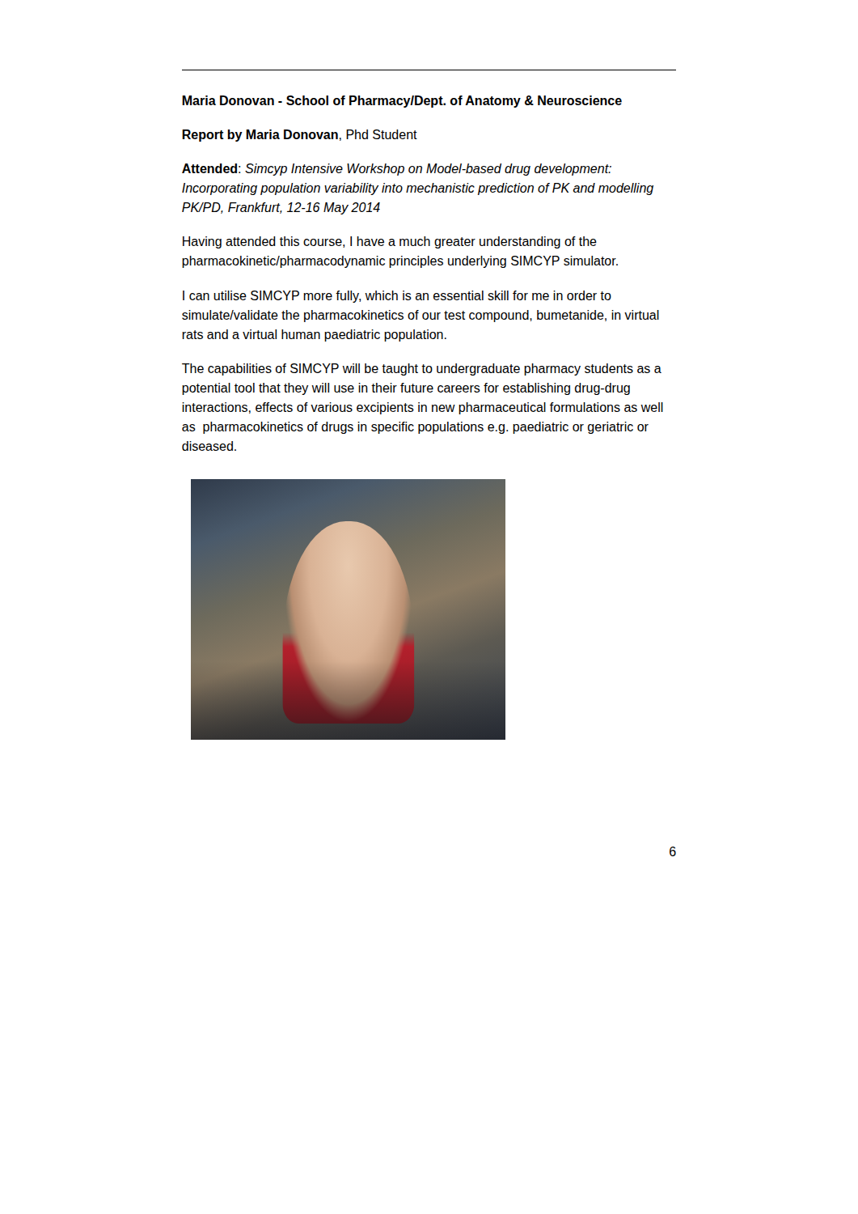Maria Donovan - School of Pharmacy/Dept. of Anatomy & Neuroscience
Report by Maria Donovan, Phd Student
Attended: Simcyp Intensive Workshop on Model-based drug development: Incorporating population variability into mechanistic prediction of PK and modelling PK/PD, Frankfurt, 12-16 May 2014
Having attended this course, I have a much greater understanding of the pharmacokinetic/pharmacodynamic principles underlying SIMCYP simulator.
I can utilise SIMCYP more fully, which is an essential skill for me in order to simulate/validate the pharmacokinetics of our test compound, bumetanide, in virtual rats and a virtual human paediatric population.
The capabilities of SIMCYP will be taught to undergraduate pharmacy students as a potential tool that they will use in their future careers for establishing drug-drug interactions, effects of various excipients in new pharmaceutical formulations as well as pharmacokinetics of drugs in specific populations e.g. paediatric or geriatric or diseased.
6